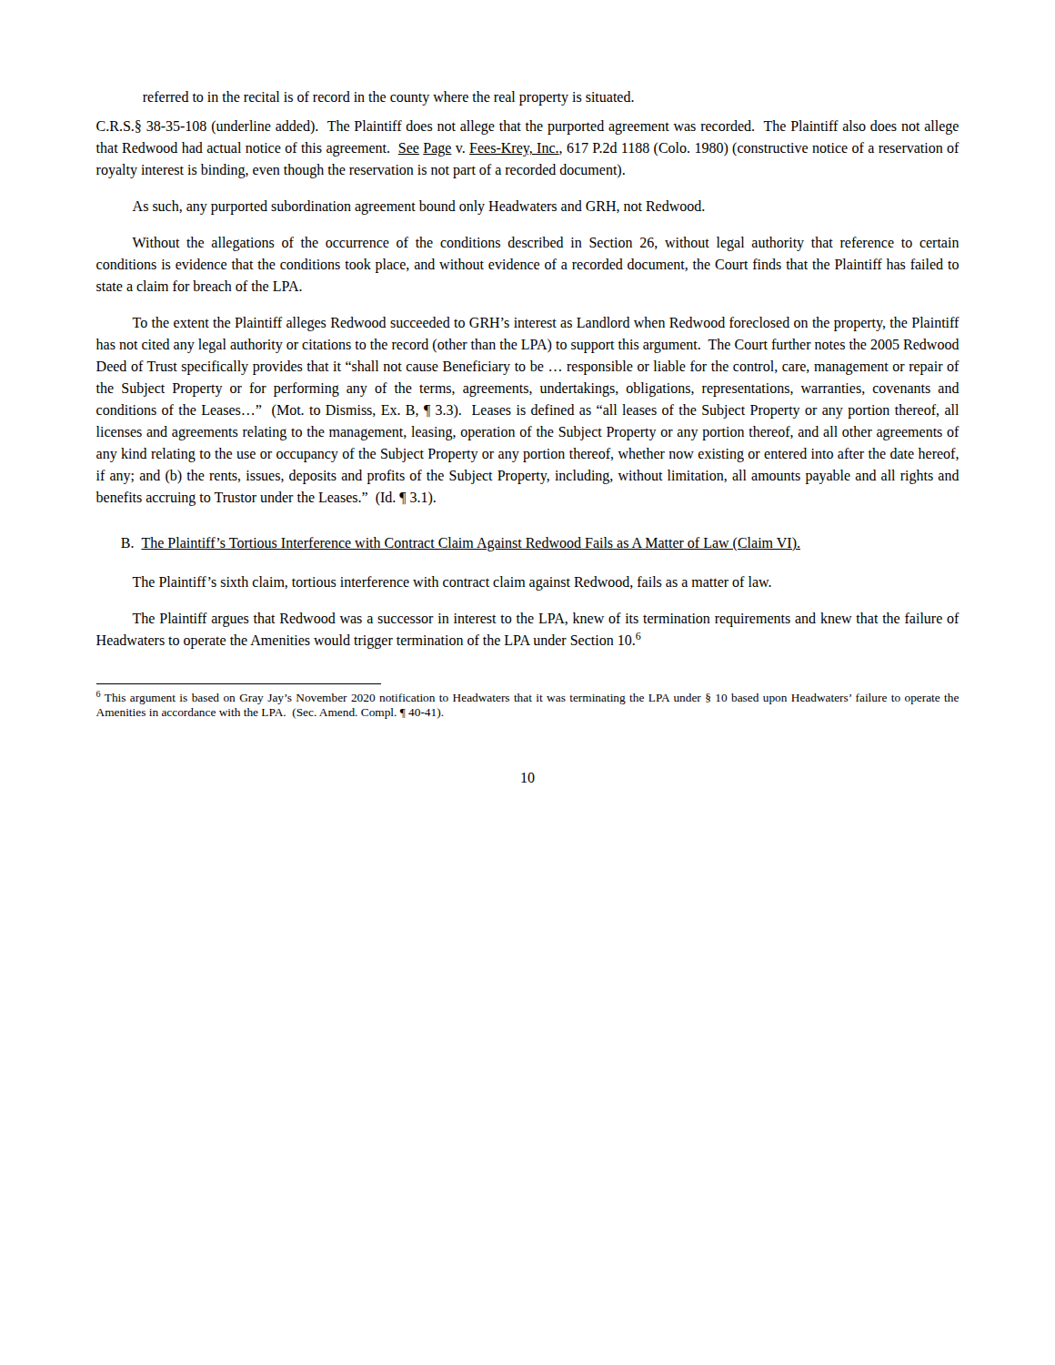referred to in the recital is of record in the county where the real property is situated.
C.R.S.§ 38-35-108 (underline added). The Plaintiff does not allege that the purported agreement was recorded. The Plaintiff also does not allege that Redwood had actual notice of this agreement. See Page v. Fees-Krey, Inc., 617 P.2d 1188 (Colo. 1980) (constructive notice of a reservation of royalty interest is binding, even though the reservation is not part of a recorded document).
As such, any purported subordination agreement bound only Headwaters and GRH, not Redwood.
Without the allegations of the occurrence of the conditions described in Section 26, without legal authority that reference to certain conditions is evidence that the conditions took place, and without evidence of a recorded document, the Court finds that the Plaintiff has failed to state a claim for breach of the LPA.
To the extent the Plaintiff alleges Redwood succeeded to GRH’s interest as Landlord when Redwood foreclosed on the property, the Plaintiff has not cited any legal authority or citations to the record (other than the LPA) to support this argument. The Court further notes the 2005 Redwood Deed of Trust specifically provides that it “shall not cause Beneficiary to be … responsible or liable for the control, care, management or repair of the Subject Property or for performing any of the terms, agreements, undertakings, obligations, representations, warranties, covenants and conditions of the Leases…” (Mot. to Dismiss, Ex. B, ¶ 3.3). Leases is defined as “all leases of the Subject Property or any portion thereof, all licenses and agreements relating to the management, leasing, operation of the Subject Property or any portion thereof, and all other agreements of any kind relating to the use or occupancy of the Subject Property or any portion thereof, whether now existing or entered into after the date hereof, if any; and (b) the rents, issues, deposits and profits of the Subject Property, including, without limitation, all amounts payable and all rights and benefits accruing to Trustor under the Leases.” (Id. ¶ 3.1).
B. The Plaintiff’s Tortious Interference with Contract Claim Against Redwood Fails as A Matter of Law (Claim VI).
The Plaintiff’s sixth claim, tortious interference with contract claim against Redwood, fails as a matter of law.
The Plaintiff argues that Redwood was a successor in interest to the LPA, knew of its termination requirements and knew that the failure of Headwaters to operate the Amenities would trigger termination of the LPA under Section 10.6
6 This argument is based on Gray Jay’s November 2020 notification to Headwaters that it was terminating the LPA under § 10 based upon Headwaters’ failure to operate the Amenities in accordance with the LPA. (Sec. Amend. Compl. ¶ 40-41).
10